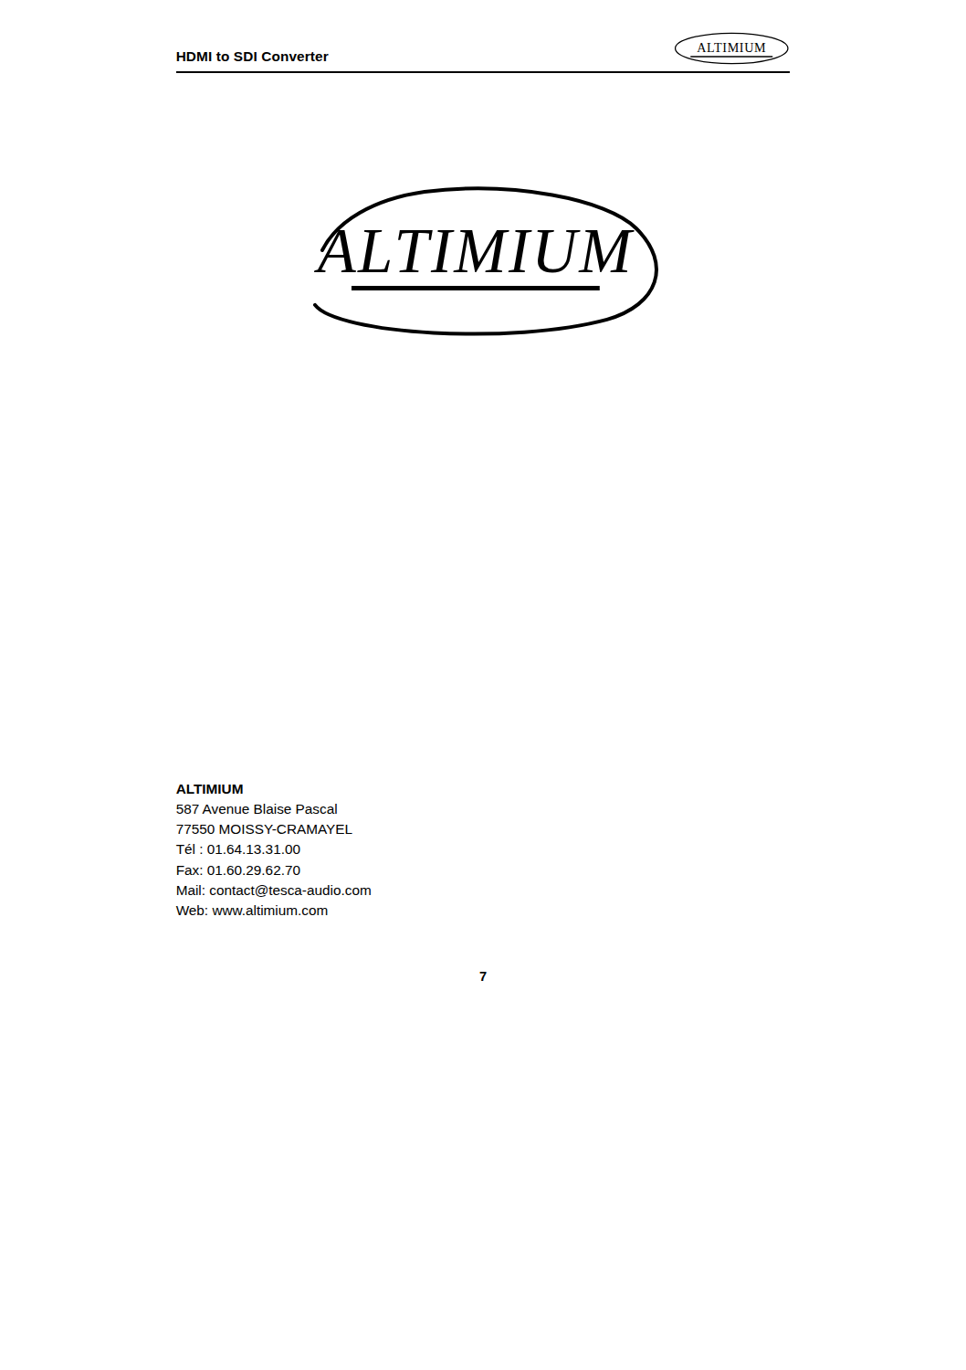HDMI to SDI Converter
ALTIMIUM
ALTIMIUM
ALTIMIUM
587 Avenue Blaise Pascal
77550 MOISSY-CRAMAYEL
Tél : 01.64.13.31.00
Fax: 01.60.29.62.70
Mail: contact@tesca-audio.com
Web: www.altimium.com
7